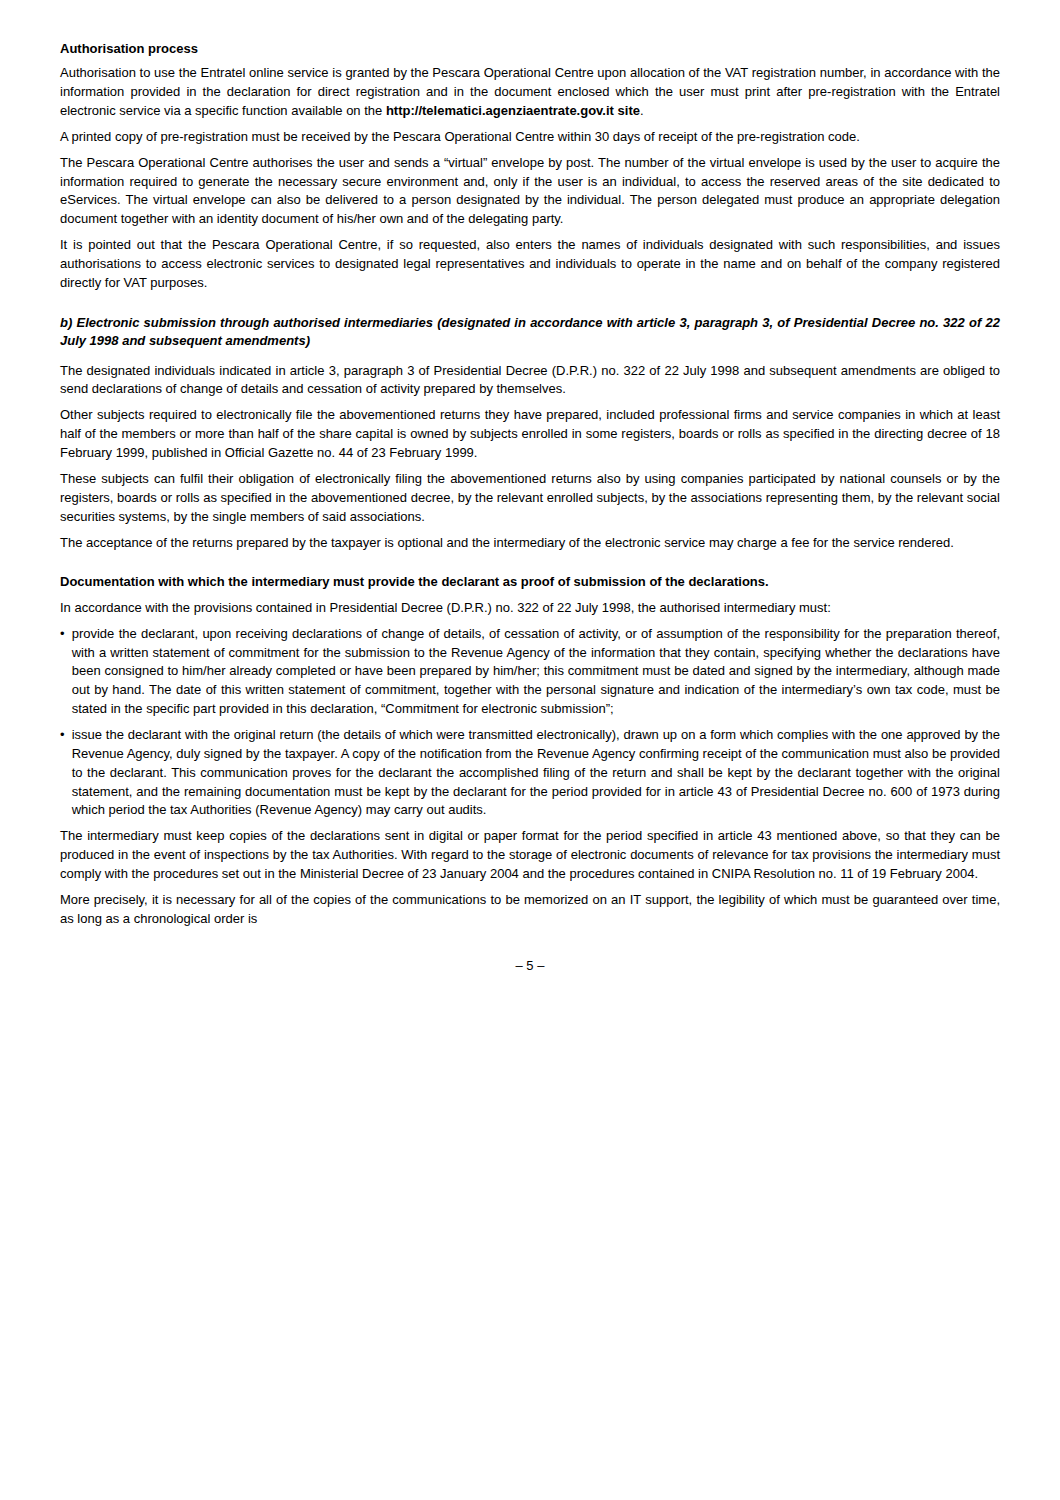Authorisation process
Authorisation to use the Entratel online service is granted by the Pescara Operational Centre upon allocation of the VAT registration number, in accordance with the information provided in the declaration for direct registration and in the document enclosed which the user must print after pre-registration with the Entratel electronic service via a specific function available on the http://telematici.agenziaentrate.gov.it site.
A printed copy of pre-registration must be received by the Pescara Operational Centre within 30 days of receipt of the pre-registration code.
The Pescara Operational Centre authorises the user and sends a “virtual” envelope by post. The number of the virtual envelope is used by the user to acquire the information required to generate the necessary secure environment and, only if the user is an individual, to access the reserved areas of the site dedicated to eServices. The virtual envelope can also be delivered to a person designated by the individual. The person delegated must produce an appropriate delegation document together with an identity document of his/her own and of the delegating party.
It is pointed out that the Pescara Operational Centre, if so requested, also enters the names of individuals designated with such responsibilities, and issues authorisations to access electronic services to designated legal representatives and individuals to operate in the name and on behalf of the company registered directly for VAT purposes.
b) Electronic submission through authorised intermediaries (designated in accordance with article 3, paragraph 3, of Presidential Decree no. 322 of 22 July 1998 and subsequent amendments)
The designated individuals indicated in article 3, paragraph 3 of Presidential Decree (D.P.R.) no. 322 of 22 July 1998 and subsequent amendments are obliged to send declarations of change of details and cessation of activity prepared by themselves.
Other subjects required to electronically file the abovementioned returns they have prepared, included professional firms and service companies in which at least half of the members or more than half of the share capital is owned by subjects enrolled in some registers, boards or rolls as specified in the directing decree of 18 February 1999, published in Official Gazette no. 44 of 23 February 1999.
These subjects can fulfil their obligation of electronically filing the abovementioned returns also by using companies participated by national counsels or by the registers, boards or rolls as specified in the abovementioned decree, by the relevant enrolled subjects, by the associations representing them, by the relevant social securities systems, by the single members of said associations.
The acceptance of the returns prepared by the taxpayer is optional and the intermediary of the electronic service may charge a fee for the service rendered.
Documentation with which the intermediary must provide the declarant as proof of submission of the declarations.
In accordance with the provisions contained in Presidential Decree (D.P.R.) no. 322 of 22 July 1998, the authorised intermediary must:
provide the declarant, upon receiving declarations of change of details, of cessation of activity, or of assumption of the responsibility for the preparation thereof, with a written statement of commitment for the submission to the Revenue Agency of the information that they contain, specifying whether the declarations have been consigned to him/her already completed or have been prepared by him/her; this commitment must be dated and signed by the intermediary, although made out by hand. The date of this written statement of commitment, together with the personal signature and indication of the intermediary’s own tax code, must be stated in the specific part provided in this declaration, “Commitment for electronic submission”;
issue the declarant with the original return (the details of which were transmitted electronically), drawn up on a form which complies with the one approved by the Revenue Agency, duly signed by the taxpayer. A copy of the notification from the Revenue Agency confirming receipt of the communication must also be provided to the declarant. This communication proves for the declarant the accomplished filing of the return and shall be kept by the declarant together with the original statement, and the remaining documentation must be kept by the declarant for the period provided for in article 43 of Presidential Decree no. 600 of 1973 during which period the tax Authorities (Revenue Agency) may carry out audits.
The intermediary must keep copies of the declarations sent in digital or paper format for the period specified in article 43 mentioned above, so that they can be produced in the event of inspections by the tax Authorities. With regard to the storage of electronic documents of relevance for tax provisions the intermediary must comply with the procedures set out in the Ministerial Decree of 23 January 2004 and the procedures contained in CNIPA Resolution no. 11 of 19 February 2004.
More precisely, it is necessary for all of the copies of the communications to be memorized on an IT support, the legibility of which must be guaranteed over time, as long as a chronological order is
– 5 –